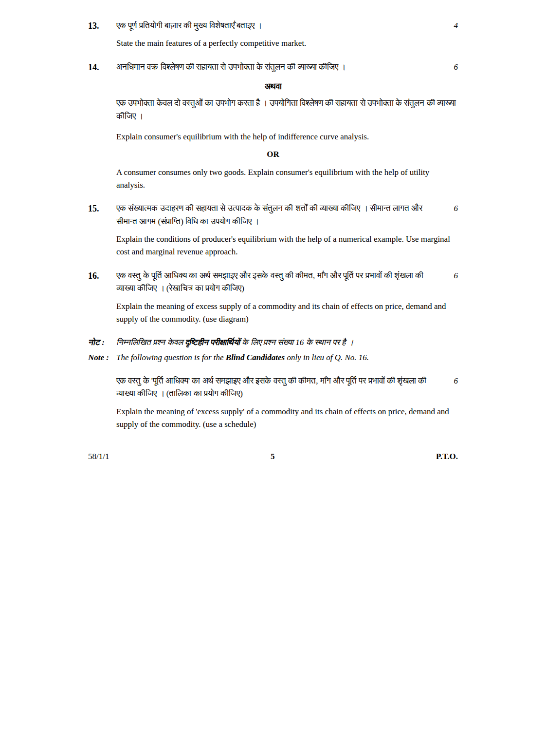13.
एक पूर्ण प्रतियोगी बाज़ार की मुख्य विशेषताएँ बताइए ।
4
State the main features of a perfectly competitive market.
14.
अनधिमान वक्र विश्लेषण की सहायता से उपभोक्ता के संतुलन की व्याख्या कीजिए ।
6
अथवा
एक उपभोक्ता केवल दो वस्तुओं का उपभोग करता है । उपयोगिता विश्लेषण की सहायता से उपभोक्ता के संतुलन की व्याख्या कीजिए ।
Explain consumer's equilibrium with the help of indifference curve analysis.
OR
A consumer consumes only two goods. Explain consumer's equilibrium with the help of utility analysis.
15.
एक संख्यात्मक उदाहरण की सहायता से उत्पादक के संतुलन की शर्तों की व्याख्या कीजिए । सीमान्त लागत और सीमान्त आगम (संप्राप्ति) विधि का उपयोग कीजिए ।
6
Explain the conditions of producer's equilibrium with the help of a numerical example. Use marginal cost and marginal revenue approach.
16.
एक वस्तु के पूर्ति आधिक्य का अर्थ समझाइए और इसके वस्तु की कीमत, माँग और पूर्ति पर प्रभावों की शृंखला की व्याख्या कीजिए । (रेखाचित्र का प्रयोग कीजिए)
6
Explain the meaning of excess supply of a commodity and its chain of effects on price, demand and supply of the commodity. (use diagram)
नोट :
निम्नलिखित प्रश्न केवल दृष्टिहीन परीक्षार्थियों के लिए प्रश्न संख्या 16 के स्थान पर है ।
Note :
The following question is for the Blind Candidates only in lieu of Q. No. 16.
एक वस्तु के 'पूर्ति आधिक्य' का अर्थ समझाइए और इसके वस्तु की कीमत, माँग और पूर्ति पर प्रभावों की शृंखला की व्याख्या कीजिए । (तालिका का प्रयोग कीजिए)
6
Explain the meaning of 'excess supply' of a commodity and its chain of effects on price, demand and supply of the commodity. (use a schedule)
58/1/1
5
P.T.O.